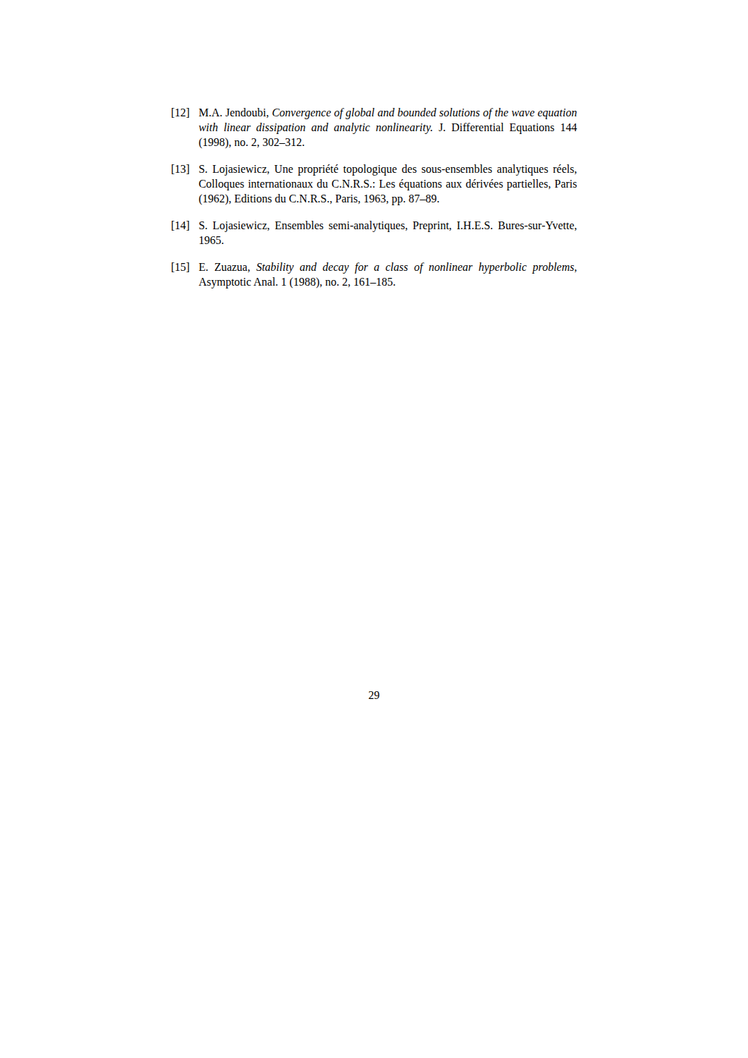[12] M.A. Jendoubi, Convergence of global and bounded solutions of the wave equation with linear dissipation and analytic nonlinearity. J. Differential Equations 144 (1998), no. 2, 302–312.
[13] S. Lojasiewicz, Une propriété topologique des sous-ensembles analytiques réels, Colloques internationaux du C.N.R.S.: Les équations aux dérivées partielles, Paris (1962), Editions du C.N.R.S., Paris, 1963, pp. 87–89.
[14] S. Lojasiewicz, Ensembles semi-analytiques, Preprint, I.H.E.S. Bures-sur-Yvette, 1965.
[15] E. Zuazua, Stability and decay for a class of nonlinear hyperbolic problems, Asymptotic Anal. 1 (1988), no. 2, 161–185.
29